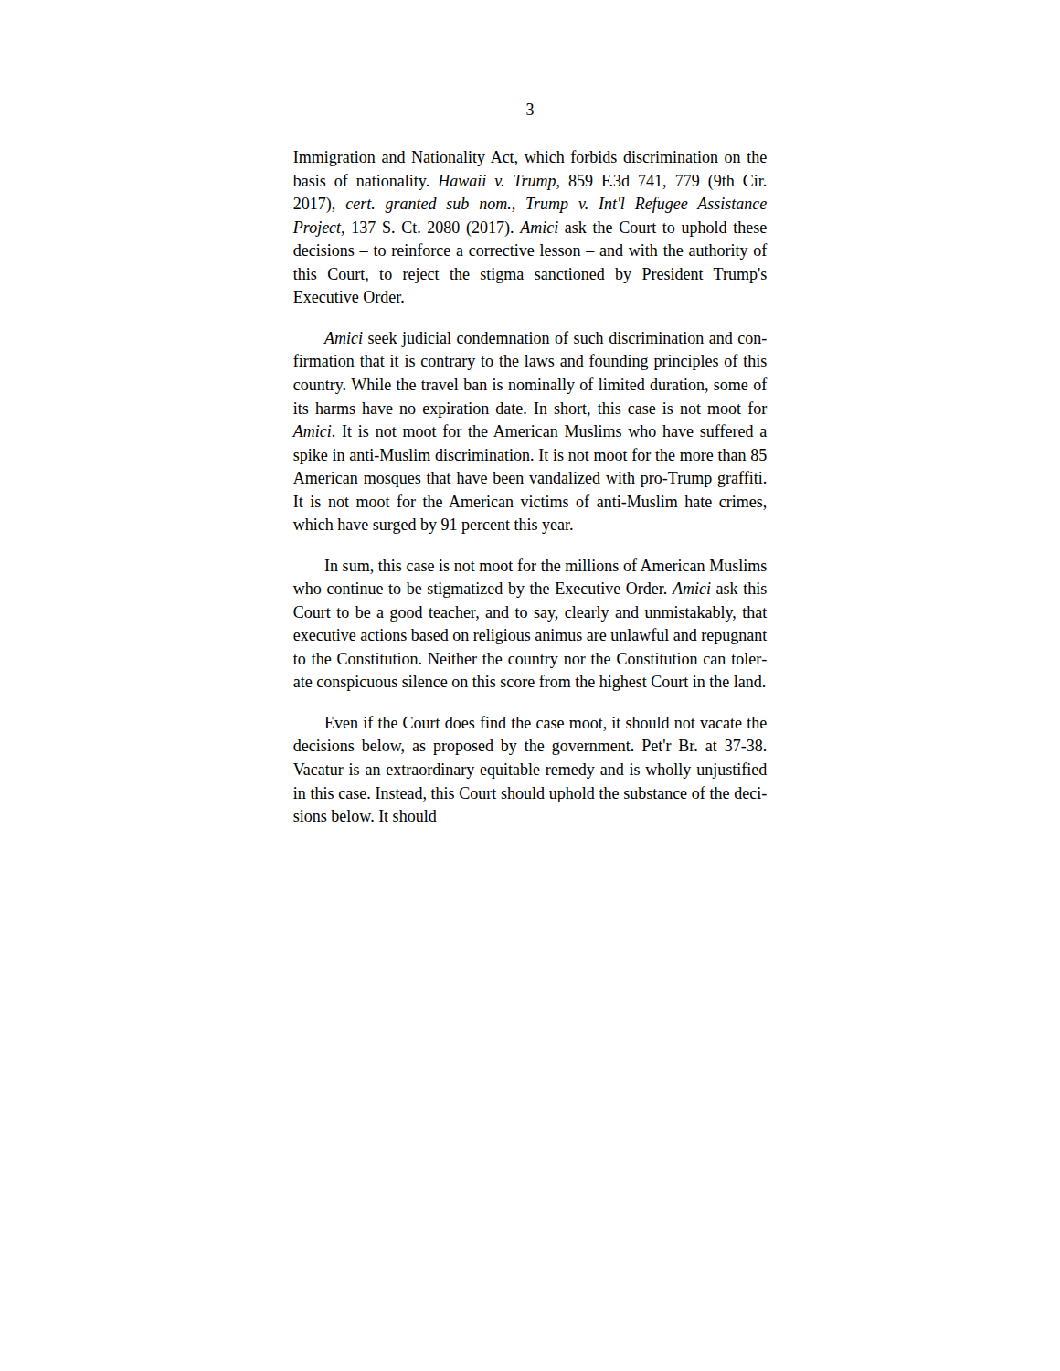3
Immigration and Nationality Act, which forbids discrimination on the basis of nationality. Hawaii v. Trump, 859 F.3d 741, 779 (9th Cir. 2017), cert. granted sub nom., Trump v. Int'l Refugee Assistance Project, 137 S. Ct. 2080 (2017). Amici ask the Court to uphold these decisions – to reinforce a corrective lesson – and with the authority of this Court, to reject the stigma sanctioned by President Trump's Executive Order.
Amici seek judicial condemnation of such discrimination and confirmation that it is contrary to the laws and founding principles of this country. While the travel ban is nominally of limited duration, some of its harms have no expiration date. In short, this case is not moot for Amici. It is not moot for the American Muslims who have suffered a spike in anti-Muslim discrimination. It is not moot for the more than 85 American mosques that have been vandalized with pro-Trump graffiti. It is not moot for the American victims of anti-Muslim hate crimes, which have surged by 91 percent this year.
In sum, this case is not moot for the millions of American Muslims who continue to be stigmatized by the Executive Order. Amici ask this Court to be a good teacher, and to say, clearly and unmistakably, that executive actions based on religious animus are unlawful and repugnant to the Constitution. Neither the country nor the Constitution can tolerate conspicuous silence on this score from the highest Court in the land.
Even if the Court does find the case moot, it should not vacate the decisions below, as proposed by the government. Pet'r Br. at 37-38. Vacatur is an extraordinary equitable remedy and is wholly unjustified in this case. Instead, this Court should uphold the substance of the decisions below. It should